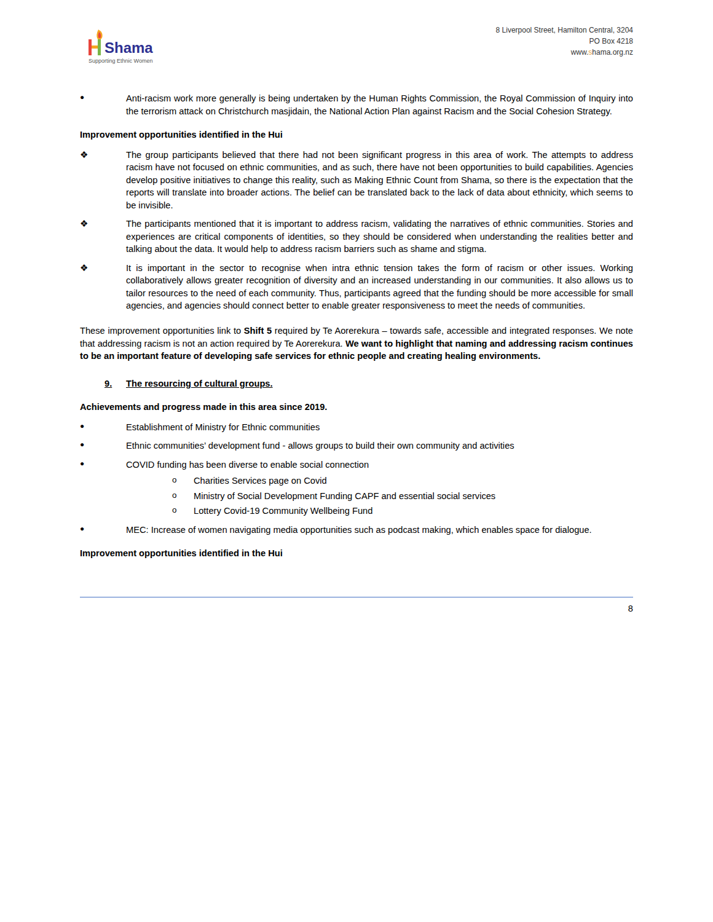Shama Supporting Ethnic Women
8 Liverpool Street, Hamilton Central, 3204
PO Box 4218
www.shama.org.nz
Anti-racism work more generally is being undertaken by the Human Rights Commission, the Royal Commission of Inquiry into the terrorism attack on Christchurch masjidain, the National Action Plan against Racism and the Social Cohesion Strategy.
Improvement opportunities identified in the Hui
The group participants believed that there had not been significant progress in this area of work. The attempts to address racism have not focused on ethnic communities, and as such, there have not been opportunities to build capabilities. Agencies develop positive initiatives to change this reality, such as Making Ethnic Count from Shama, so there is the expectation that the reports will translate into broader actions. The belief can be translated back to the lack of data about ethnicity, which seems to be invisible.
The participants mentioned that it is important to address racism, validating the narratives of ethnic communities. Stories and experiences are critical components of identities, so they should be considered when understanding the realities better and talking about the data. It would help to address racism barriers such as shame and stigma.
It is important in the sector to recognise when intra ethnic tension takes the form of racism or other issues. Working collaboratively allows greater recognition of diversity and an increased understanding in our communities. It also allows us to tailor resources to the need of each community. Thus, participants agreed that the funding should be more accessible for small agencies, and agencies should connect better to enable greater responsiveness to meet the needs of communities.
These improvement opportunities link to Shift 5 required by Te Aorerekura – towards safe, accessible and integrated responses. We note that addressing racism is not an action required by Te Aorerekura. We want to highlight that naming and addressing racism continues to be an important feature of developing safe services for ethnic people and creating healing environments.
9. The resourcing of cultural groups.
Achievements and progress made in this area since 2019.
Establishment of Ministry for Ethnic communities
Ethnic communities’ development fund - allows groups to build their own community and activities
COVID funding has been diverse to enable social connection
Charities Services page on Covid
Ministry of Social Development Funding CAPF and essential social services
Lottery Covid-19 Community Wellbeing Fund
MEC: Increase of women navigating media opportunities such as podcast making, which enables space for dialogue.
Improvement opportunities identified in the Hui
8